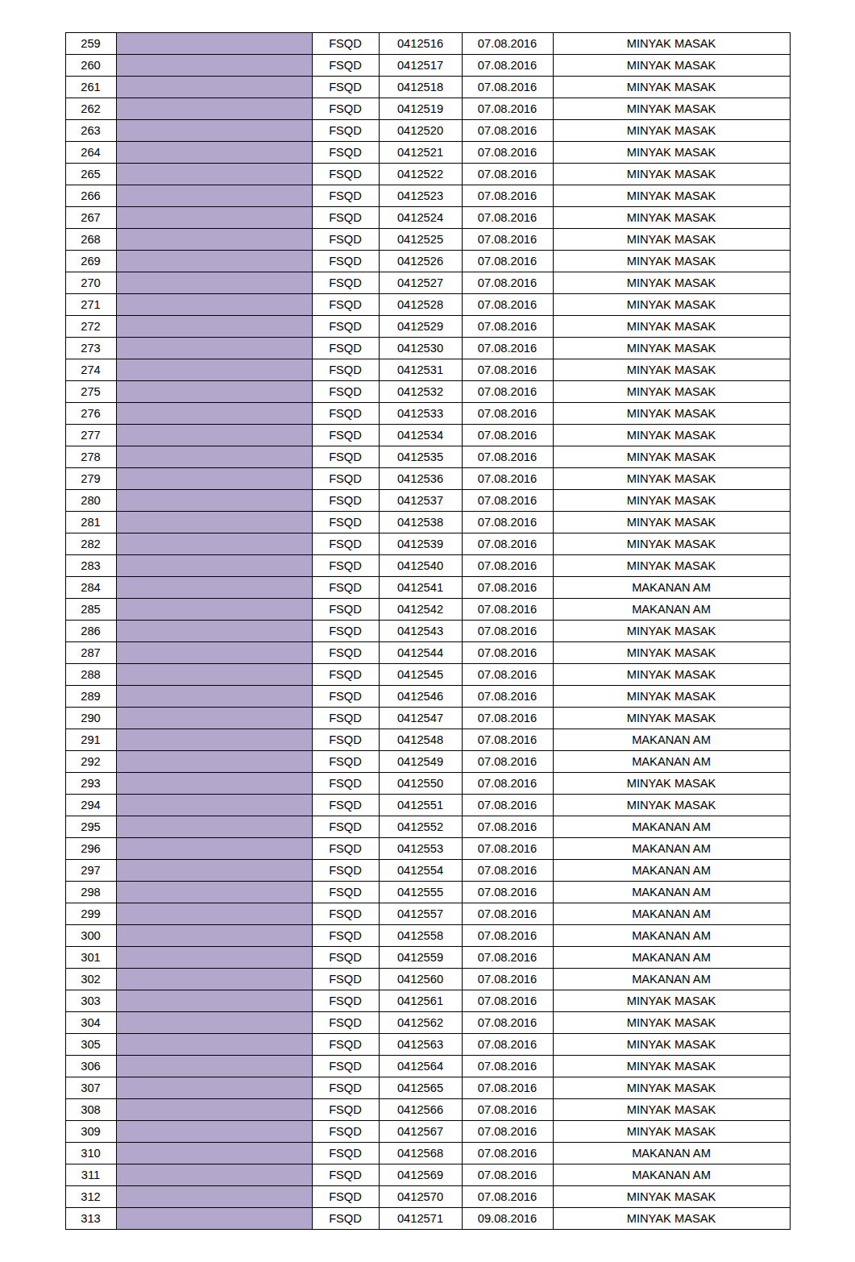| 259 | | FSQD | 0412516 | 07.08.2016 | MINYAK MASAK |
| 260 | | FSQD | 0412517 | 07.08.2016 | MINYAK MASAK |
| 261 | | FSQD | 0412518 | 07.08.2016 | MINYAK MASAK |
| 262 | | FSQD | 0412519 | 07.08.2016 | MINYAK MASAK |
| 263 | | FSQD | 0412520 | 07.08.2016 | MINYAK MASAK |
| 264 | | FSQD | 0412521 | 07.08.2016 | MINYAK MASAK |
| 265 | | FSQD | 0412522 | 07.08.2016 | MINYAK MASAK |
| 266 | | FSQD | 0412523 | 07.08.2016 | MINYAK MASAK |
| 267 | | FSQD | 0412524 | 07.08.2016 | MINYAK MASAK |
| 268 | | FSQD | 0412525 | 07.08.2016 | MINYAK MASAK |
| 269 | | FSQD | 0412526 | 07.08.2016 | MINYAK MASAK |
| 270 | | FSQD | 0412527 | 07.08.2016 | MINYAK MASAK |
| 271 | | FSQD | 0412528 | 07.08.2016 | MINYAK MASAK |
| 272 | | FSQD | 0412529 | 07.08.2016 | MINYAK MASAK |
| 273 | | FSQD | 0412530 | 07.08.2016 | MINYAK MASAK |
| 274 | | FSQD | 0412531 | 07.08.2016 | MINYAK MASAK |
| 275 | | FSQD | 0412532 | 07.08.2016 | MINYAK MASAK |
| 276 | | FSQD | 0412533 | 07.08.2016 | MINYAK MASAK |
| 277 | | FSQD | 0412534 | 07.08.2016 | MINYAK MASAK |
| 278 | | FSQD | 0412535 | 07.08.2016 | MINYAK MASAK |
| 279 | | FSQD | 0412536 | 07.08.2016 | MINYAK MASAK |
| 280 | | FSQD | 0412537 | 07.08.2016 | MINYAK MASAK |
| 281 | | FSQD | 0412538 | 07.08.2016 | MINYAK MASAK |
| 282 | | FSQD | 0412539 | 07.08.2016 | MINYAK MASAK |
| 283 | | FSQD | 0412540 | 07.08.2016 | MINYAK MASAK |
| 284 | | FSQD | 0412541 | 07.08.2016 | MAKANAN AM |
| 285 | | FSQD | 0412542 | 07.08.2016 | MAKANAN AM |
| 286 | | FSQD | 0412543 | 07.08.2016 | MINYAK MASAK |
| 287 | | FSQD | 0412544 | 07.08.2016 | MINYAK MASAK |
| 288 | | FSQD | 0412545 | 07.08.2016 | MINYAK MASAK |
| 289 | | FSQD | 0412546 | 07.08.2016 | MINYAK MASAK |
| 290 | | FSQD | 0412547 | 07.08.2016 | MINYAK MASAK |
| 291 | | FSQD | 0412548 | 07.08.2016 | MAKANAN AM |
| 292 | | FSQD | 0412549 | 07.08.2016 | MAKANAN AM |
| 293 | | FSQD | 0412550 | 07.08.2016 | MINYAK MASAK |
| 294 | | FSQD | 0412551 | 07.08.2016 | MINYAK MASAK |
| 295 | | FSQD | 0412552 | 07.08.2016 | MAKANAN AM |
| 296 | | FSQD | 0412553 | 07.08.2016 | MAKANAN AM |
| 297 | | FSQD | 0412554 | 07.08.2016 | MAKANAN AM |
| 298 | | FSQD | 0412555 | 07.08.2016 | MAKANAN AM |
| 299 | | FSQD | 0412557 | 07.08.2016 | MAKANAN AM |
| 300 | | FSQD | 0412558 | 07.08.2016 | MAKANAN AM |
| 301 | | FSQD | 0412559 | 07.08.2016 | MAKANAN AM |
| 302 | | FSQD | 0412560 | 07.08.2016 | MAKANAN AM |
| 303 | | FSQD | 0412561 | 07.08.2016 | MINYAK MASAK |
| 304 | | FSQD | 0412562 | 07.08.2016 | MINYAK MASAK |
| 305 | | FSQD | 0412563 | 07.08.2016 | MINYAK MASAK |
| 306 | | FSQD | 0412564 | 07.08.2016 | MINYAK MASAK |
| 307 | | FSQD | 0412565 | 07.08.2016 | MINYAK MASAK |
| 308 | | FSQD | 0412566 | 07.08.2016 | MINYAK MASAK |
| 309 | | FSQD | 0412567 | 07.08.2016 | MINYAK MASAK |
| 310 | | FSQD | 0412568 | 07.08.2016 | MAKANAN AM |
| 311 | | FSQD | 0412569 | 07.08.2016 | MAKANAN AM |
| 312 | | FSQD | 0412570 | 07.08.2016 | MINYAK MASAK |
| 313 | | FSQD | 0412571 | 09.08.2016 | MINYAK MASAK |